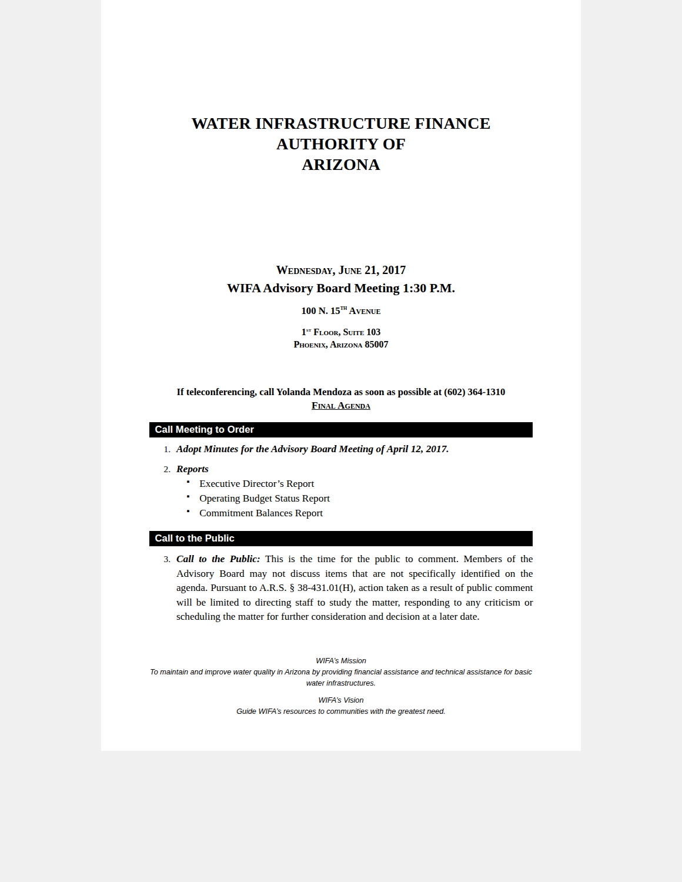WATER INFRASTRUCTURE FINANCE AUTHORITY OF
ARIZONA
Wednesday, June 21, 2017
WIFA Advisory Board Meeting 1:30 P.M.
100 N. 15th Avenue
1st Floor, Suite 103
Phoenix, Arizona 85007
If teleconferencing, call Yolanda Mendoza as soon as possible at (602) 364-1310
Final Agenda
Call Meeting to Order
Adopt Minutes for the Advisory Board Meeting of April 12, 2017.
Reports
Executive Director’s Report
Operating Budget Status Report
Commitment Balances Report
Call to the Public
Call to the Public: This is the time for the public to comment. Members of the Advisory Board may not discuss items that are not specifically identified on the agenda. Pursuant to A.R.S. § 38-431.01(H), action taken as a result of public comment will be limited to directing staff to study the matter, responding to any criticism or scheduling the matter for further consideration and decision at a later date.
WIFA’s Mission
To maintain and improve water quality in Arizona by providing financial assistance and technical assistance for basic water infrastructures. WIFA’s Vision
Guide WIFA’s resources to communities with the greatest need.